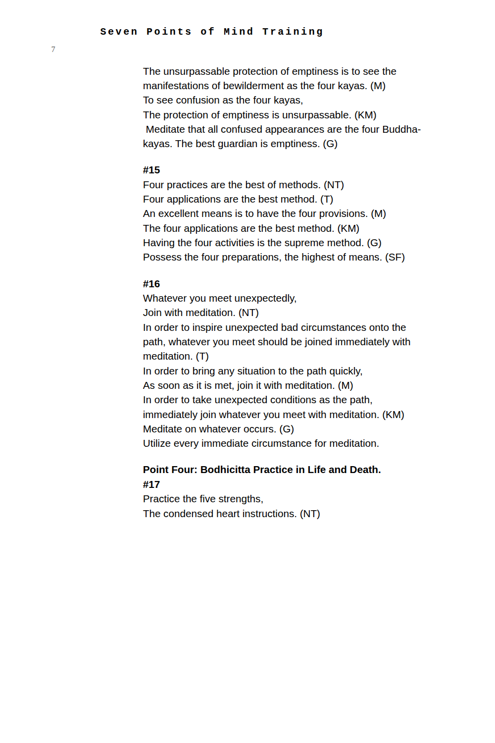7
Seven Points of Mind Training
The unsurpassable protection of emptiness is to see the manifestations of bewilderment as the four kayas. (M)
To see confusion as the four kayas,
The protection of emptiness is unsurpassable. (KM)
Meditate that all confused appearances are the four Buddha-kayas. The best guardian is emptiness. (G)
#15
Four practices are the best of methods. (NT)
Four applications are the best method. (T)
An excellent means is to have the four provisions. (M)
The four applications are the best method. (KM)
Having the four activities is the supreme method. (G)
Possess the four preparations, the highest of means. (SF)
#16
Whatever you meet unexpectedly,
Join with meditation. (NT)
In order to inspire unexpected bad circumstances onto the path, whatever you meet should be joined immediately with meditation. (T)
In order to bring any situation to the path quickly,
As soon as it is met, join it with meditation. (M)
In order to take unexpected conditions as the path, immediately join whatever you meet with meditation. (KM)
Meditate on whatever occurs. (G)
Utilize every immediate circumstance for meditation.
Point Four: Bodhicitta Practice in Life and Death.
#17
Practice the five strengths,
The condensed heart instructions. (NT)